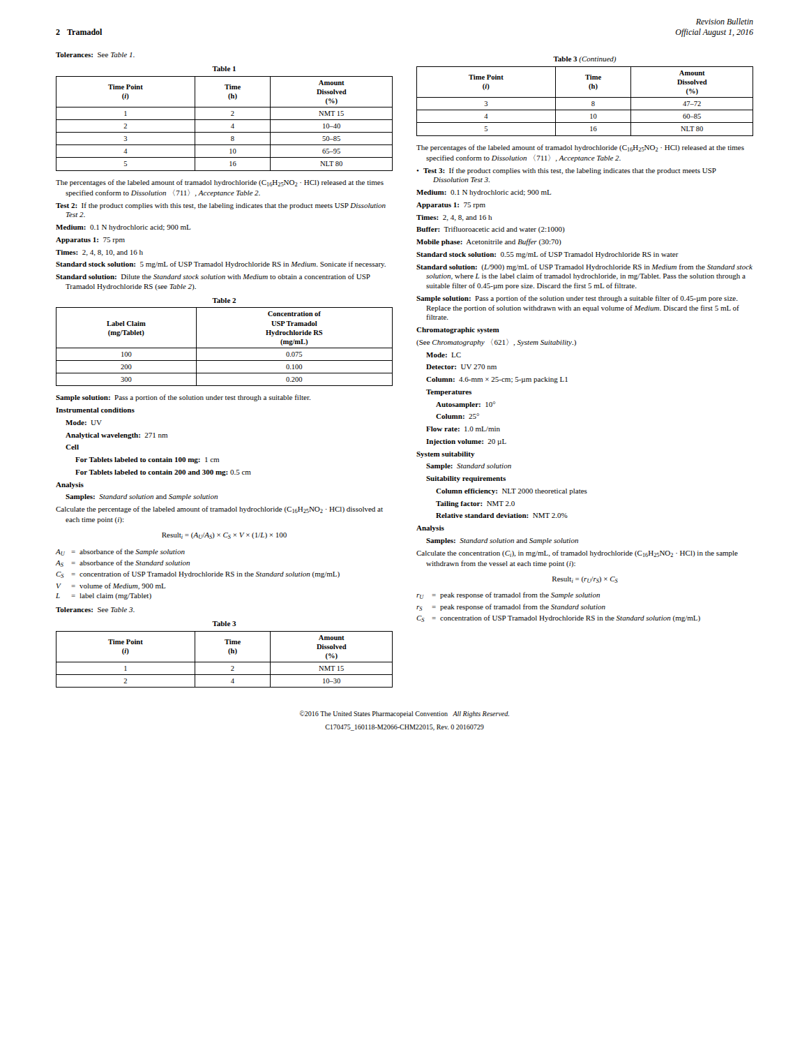Revision Bulletin
2 Tramadol
Official August 1, 2016
Tolerances: See Table 1.
Table 1
| Time Point ( i ) | Time (h) | Amount Dissolved (%) |
| --- | --- | --- |
| 1 | 2 | NMT 15 |
| 2 | 4 | 10–40 |
| 3 | 8 | 50–85 |
| 4 | 10 | 65–95 |
| 5 | 16 | NLT 80 |
The percentages of the labeled amount of tramadol hydrochloride (C16H25NO2 · HCl) released at the times specified conform to Dissolution 〈711〉, Acceptance Table 2.
Test 2: If the product complies with this test, the labeling indicates that the product meets USP Dissolution Test 2.
Medium: 0.1 N hydrochloric acid; 900 mL
Apparatus 1: 75 rpm
Times: 2, 4, 8, 10, and 16 h
Standard stock solution: 5 mg/mL of USP Tramadol Hydrochloride RS in Medium. Sonicate if necessary.
Standard solution: Dilute the Standard stock solution with Medium to obtain a concentration of USP Tramadol Hydrochloride RS (see Table 2).
Table 2
| Label Claim (mg/Tablet) | Concentration of USP Tramadol Hydrochloride RS (mg/mL) |
| --- | --- |
| 100 | 0.075 |
| 200 | 0.100 |
| 300 | 0.200 |
Sample solution: Pass a portion of the solution under test through a suitable filter.
Instrumental conditions
Mode: UV
Analytical wavelength: 271 nm
Cell
For Tablets labeled to contain 100 mg: 1 cm
For Tablets labeled to contain 200 and 300 mg: 0.5 cm
Analysis
Samples: Standard solution and Sample solution
Calculate the percentage of the labeled amount of tramadol hydrochloride (C16H25NO2 · HCl) dissolved at each time point (i):
Resulti = (AU/AS) × CS × V × (1/L) × 100
AU
=
absorbance of the Sample solution
AS
=
absorbance of the Standard solution
CS
=
concentration of USP Tramadol Hydrochloride RS in the Standard solution (mg/mL)
V
=
volume of Medium, 900 mL
L
=
label claim (mg/Tablet)
Tolerances: See Table 3.
Table 3
| Time Point ( i ) | Time (h) | Amount Dissolved (%) |
| --- | --- | --- |
| 1 | 2 | NMT 15 |
| 2 | 4 | 10–30 |
Table 3 (Continued)
| Time Point ( i ) | Time (h) | Amount Dissolved (%) |
| --- | --- | --- |
| 3 | 8 | 47–72 |
| 4 | 10 | 60–85 |
| 5 | 16 | NLT 80 |
The percentages of the labeled amount of tramadol hydrochloride (C16H25NO2 · HCl) released at the times specified conform to Dissolution 〈711〉, Acceptance Table 2.
Test 3: If the product complies with this test, the labeling indicates that the product meets USP Dissolution Test 3.
Medium: 0.1 N hydrochloric acid; 900 mL
Apparatus 1: 75 rpm
Times: 2, 4, 8, and 16 h
Buffer: Trifluoroacetic acid and water (2:1000)
Mobile phase: Acetonitrile and Buffer (30:70)
Standard stock solution: 0.55 mg/mL of USP Tramadol Hydrochloride RS in water
Standard solution: (L/900) mg/mL of USP Tramadol Hydrochloride RS in Medium from the Standard stock solution, where L is the label claim of tramadol hydrochloride, in mg/Tablet. Pass the solution through a suitable filter of 0.45-µm pore size. Discard the first 5 mL of filtrate.
Sample solution: Pass a portion of the solution under test through a suitable filter of 0.45-µm pore size. Replace the portion of solution withdrawn with an equal volume of Medium. Discard the first 5 mL of filtrate.
Chromatographic system
(See Chromatography 〈621〉, System Suitability.)
Mode: LC
Detector: UV 270 nm
Column: 4.6-mm × 25-cm; 5-µm packing L1
Temperatures
Autosampler: 10°
Column: 25°
Flow rate: 1.0 mL/min
Injection volume: 20 µL
System suitability
Sample: Standard solution
Suitability requirements
Column efficiency: NLT 2000 theoretical plates
Tailing factor: NMT 2.0
Relative standard deviation: NMT 2.0%
Analysis
Samples: Standard solution and Sample solution
Calculate the concentration (Ci), in mg/mL, of tramadol hydrochloride (C16H25NO2 · HCl) in the sample withdrawn from the vessel at each time point (i):
Resulti = (rU/rS) × CS
rU
=
peak response of tramadol from the Sample solution
rS
=
peak response of tramadol from the Standard solution
CS
=
concentration of USP Tramadol Hydrochloride RS in the Standard solution (mg/mL)
©2016 The United States Pharmacopeial Convention All Rights Reserved.
C170475_160118-M2066-CHM22015, Rev. 0 20160729